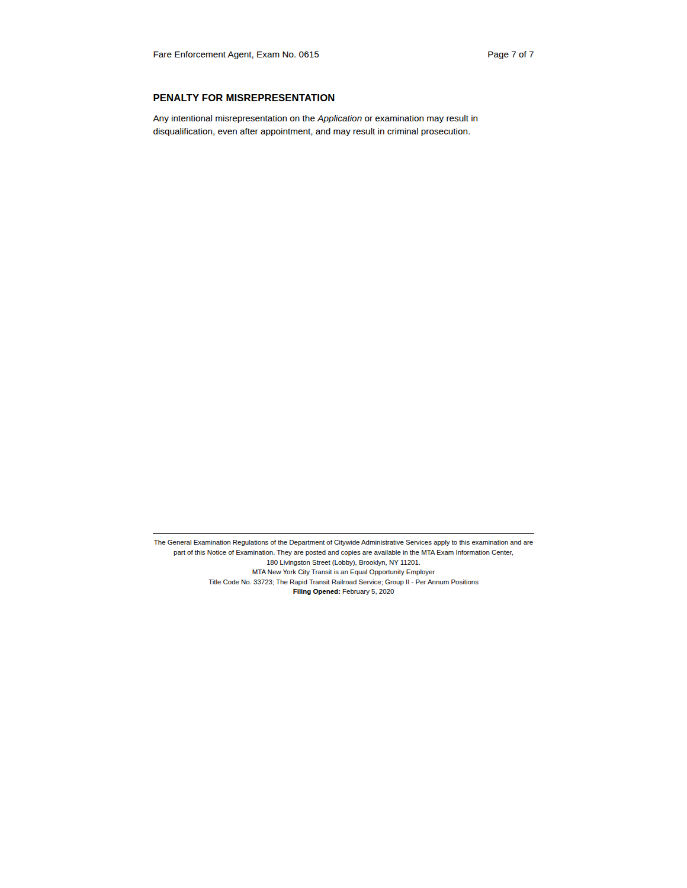Fare Enforcement Agent, Exam No. 0615
Page 7 of 7
PENALTY FOR MISREPRESENTATION
Any intentional misrepresentation on the Application or examination may result in disqualification, even after appointment, and may result in criminal prosecution.
The General Examination Regulations of the Department of Citywide Administrative Services apply to this examination and are part of this Notice of Examination. They are posted and copies are available in the MTA Exam Information Center,
180 Livingston Street (Lobby), Brooklyn, NY 11201.
MTA New York City Transit is an Equal Opportunity Employer
Title Code No. 33723; The Rapid Transit Railroad Service; Group II - Per Annum Positions
Filing Opened: February 5, 2020